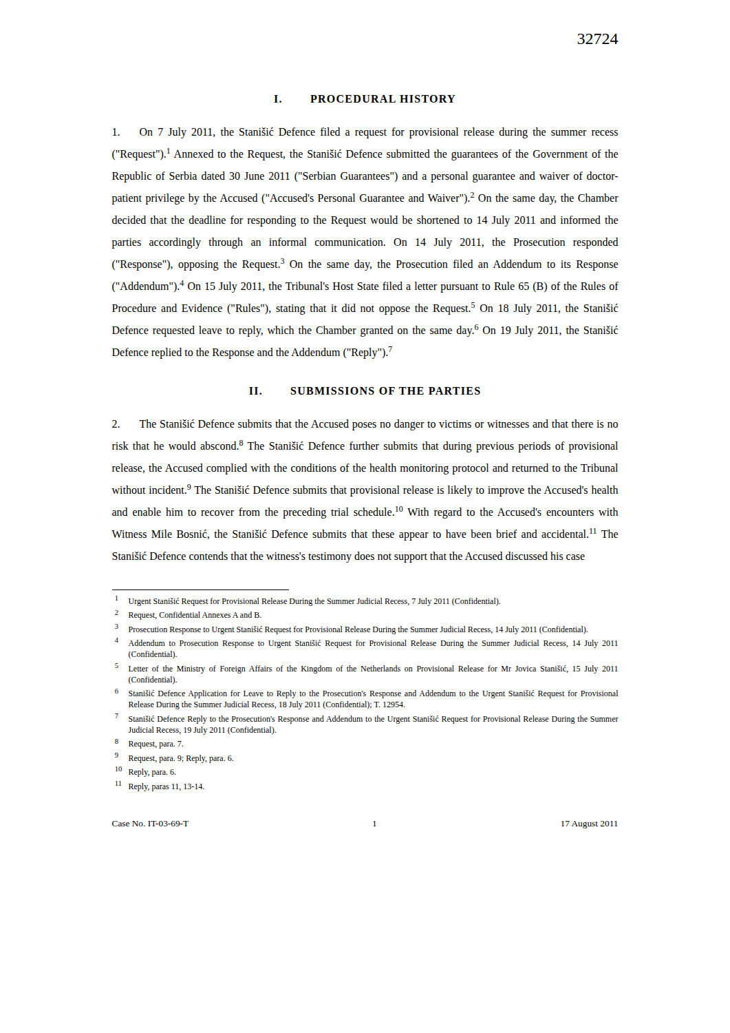32724
I. PROCEDURAL HISTORY
1. On 7 July 2011, the Stanišić Defence filed a request for provisional release during the summer recess ("Request").1 Annexed to the Request, the Stanišić Defence submitted the guarantees of the Government of the Republic of Serbia dated 30 June 2011 ("Serbian Guarantees") and a personal guarantee and waiver of doctor-patient privilege by the Accused ("Accused's Personal Guarantee and Waiver").2 On the same day, the Chamber decided that the deadline for responding to the Request would be shortened to 14 July 2011 and informed the parties accordingly through an informal communication. On 14 July 2011, the Prosecution responded ("Response"), opposing the Request.3 On the same day, the Prosecution filed an Addendum to its Response ("Addendum").4 On 15 July 2011, the Tribunal's Host State filed a letter pursuant to Rule 65 (B) of the Rules of Procedure and Evidence ("Rules"), stating that it did not oppose the Request.5 On 18 July 2011, the Stanišić Defence requested leave to reply, which the Chamber granted on the same day.6 On 19 July 2011, the Stanišić Defence replied to the Response and the Addendum ("Reply").7
II. SUBMISSIONS OF THE PARTIES
2. The Stanišić Defence submits that the Accused poses no danger to victims or witnesses and that there is no risk that he would abscond.8 The Stanišić Defence further submits that during previous periods of provisional release, the Accused complied with the conditions of the health monitoring protocol and returned to the Tribunal without incident.9 The Stanišić Defence submits that provisional release is likely to improve the Accused's health and enable him to recover from the preceding trial schedule.10 With regard to the Accused's encounters with Witness Mile Bosnić, the Stanišić Defence submits that these appear to have been brief and accidental.11 The Stanišić Defence contends that the witness's testimony does not support that the Accused discussed his case
Urgent Stanišić Request for Provisional Release During the Summer Judicial Recess, 7 July 2011 (Confidential).
Request, Confidential Annexes A and B.
Prosecution Response to Urgent Stanišić Request for Provisional Release During the Summer Judicial Recess, 14 July 2011 (Confidential).
Addendum to Prosecution Response to Urgent Stanišić Request for Provisional Release During the Summer Judicial Recess, 14 July 2011 (Confidential).
Letter of the Ministry of Foreign Affairs of the Kingdom of the Netherlands on Provisional Release for Mr Jovica Stanišić, 15 July 2011 (Confidential).
Stanišić Defence Application for Leave to Reply to the Prosecution's Response and Addendum to the Urgent Stanišić Request for Provisional Release During the Summer Judicial Recess, 18 July 2011 (Confidential); T. 12954.
Stanišić Defence Reply to the Prosecution's Response and Addendum to the Urgent Stanišić Request for Provisional Release During the Summer Judicial Recess, 19 July 2011 (Confidential).
Request, para. 7.
Request, para. 9; Reply, para. 6.
Reply, para. 6.
Reply, paras 11, 13-14.
Case No. IT-03-69-T 1 17 August 2011